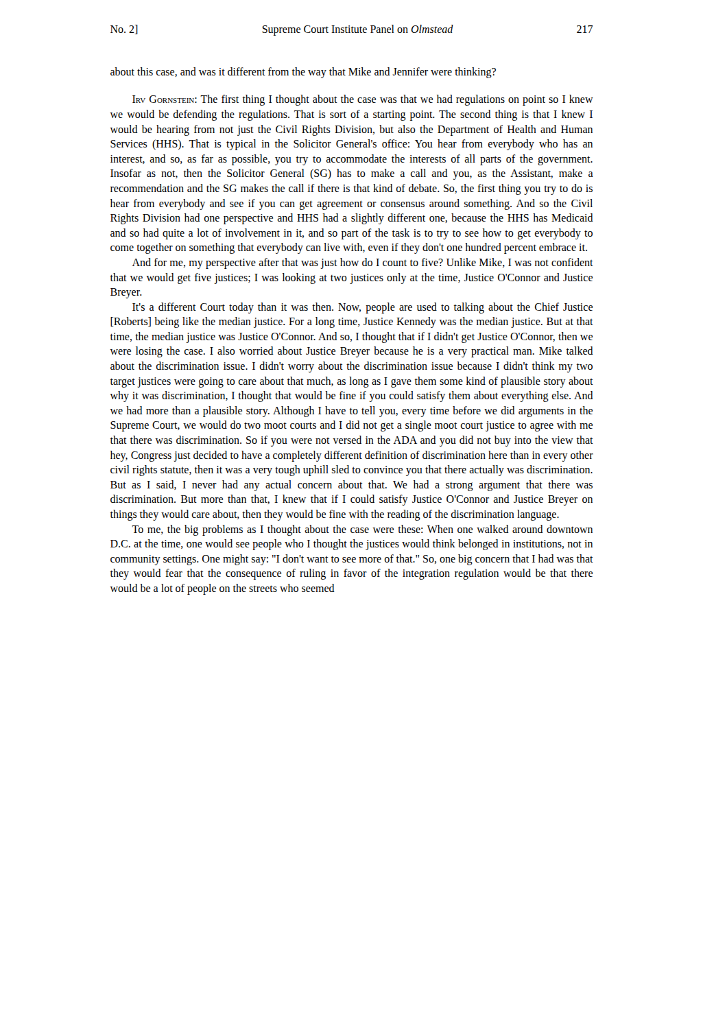No. 2] Supreme Court Institute Panel on Olmstead 217
about this case, and was it different from the way that Mike and Jennifer were thinking?
Irv Gornstein: The first thing I thought about the case was that we had regulations on point so I knew we would be defending the regulations. That is sort of a starting point. The second thing is that I knew I would be hearing from not just the Civil Rights Division, but also the Department of Health and Human Services (HHS). That is typical in the Solicitor General's office: You hear from everybody who has an interest, and so, as far as possible, you try to accommodate the interests of all parts of the government. Insofar as not, then the Solicitor General (SG) has to make a call and you, as the Assistant, make a recommendation and the SG makes the call if there is that kind of debate. So, the first thing you try to do is hear from everybody and see if you can get agreement or consensus around something. And so the Civil Rights Division had one perspective and HHS had a slightly different one, because the HHS has Medicaid and so had quite a lot of involvement in it, and so part of the task is to try to see how to get everybody to come together on something that everybody can live with, even if they don't one hundred percent embrace it.
And for me, my perspective after that was just how do I count to five? Unlike Mike, I was not confident that we would get five justices; I was looking at two justices only at the time, Justice O'Connor and Justice Breyer.
It's a different Court today than it was then. Now, people are used to talking about the Chief Justice [Roberts] being like the median justice. For a long time, Justice Kennedy was the median justice. But at that time, the median justice was Justice O'Connor. And so, I thought that if I didn't get Justice O'Connor, then we were losing the case. I also worried about Justice Breyer because he is a very practical man. Mike talked about the discrimination issue. I didn't worry about the discrimination issue because I didn't think my two target justices were going to care about that much, as long as I gave them some kind of plausible story about why it was discrimination, I thought that would be fine if you could satisfy them about everything else. And we had more than a plausible story. Although I have to tell you, every time before we did arguments in the Supreme Court, we would do two moot courts and I did not get a single moot court justice to agree with me that there was discrimination. So if you were not versed in the ADA and you did not buy into the view that hey, Congress just decided to have a completely different definition of discrimination here than in every other civil rights statute, then it was a very tough uphill sled to convince you that there actually was discrimination. But as I said, I never had any actual concern about that. We had a strong argument that there was discrimination. But more than that, I knew that if I could satisfy Justice O'Connor and Justice Breyer on things they would care about, then they would be fine with the reading of the discrimination language.
To me, the big problems as I thought about the case were these: When one walked around downtown D.C. at the time, one would see people who I thought the justices would think belonged in institutions, not in community settings. One might say: "I don't want to see more of that." So, one big concern that I had was that they would fear that the consequence of ruling in favor of the integration regulation would be that there would be a lot of people on the streets who seemed